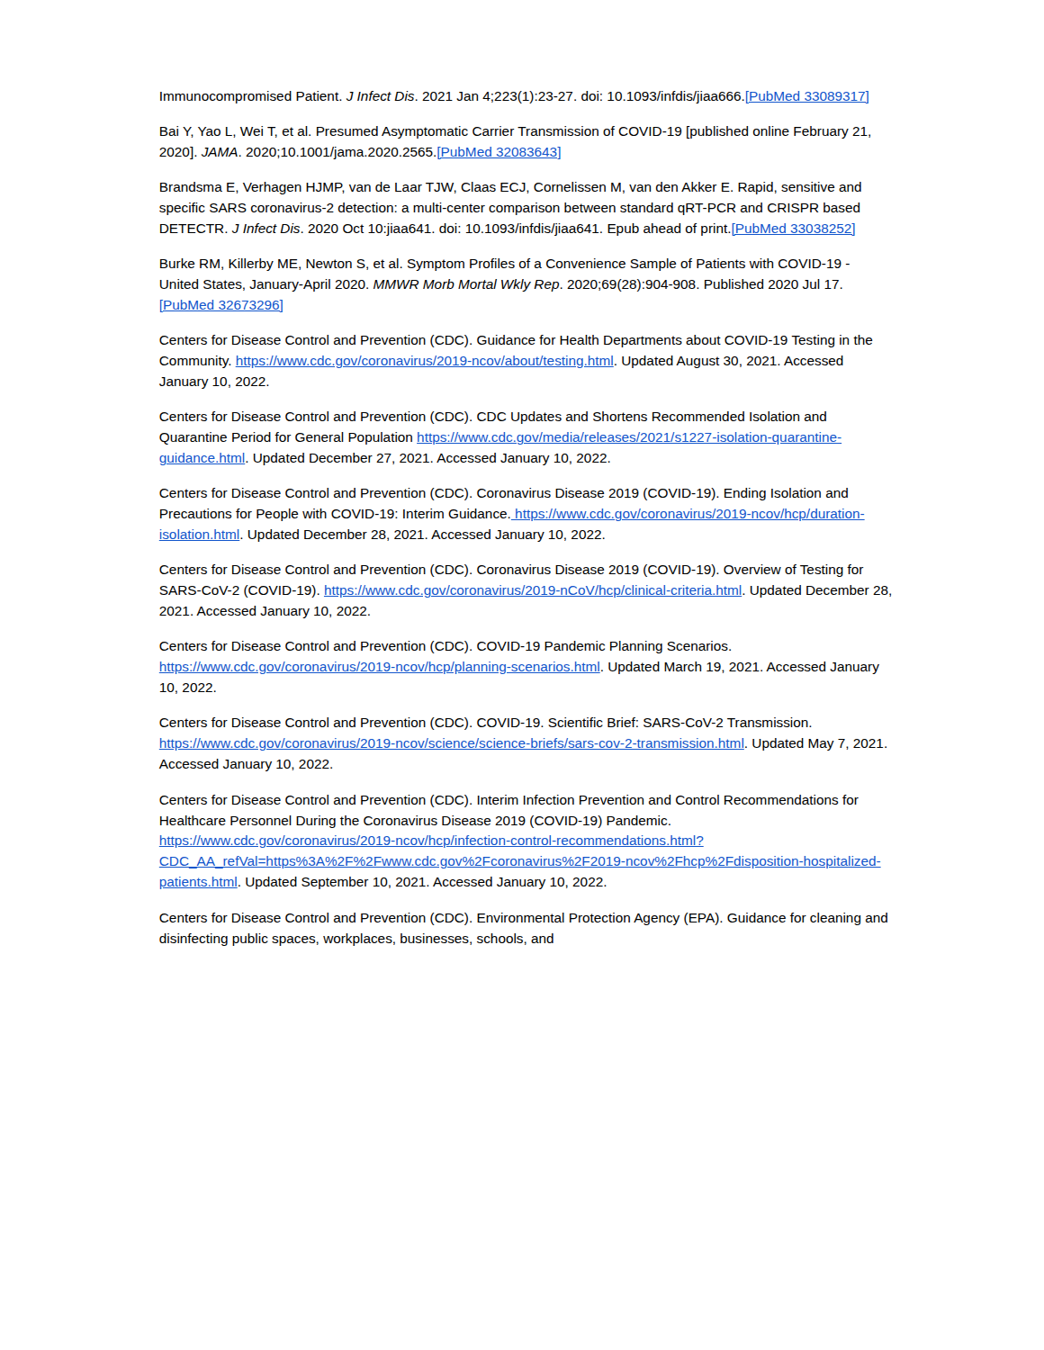Immunocompromised Patient. J Infect Dis. 2021 Jan 4;223(1):23-27. doi: 10.1093/infdis/jiaa666.[PubMed 33089317]
Bai Y, Yao L, Wei T, et al. Presumed Asymptomatic Carrier Transmission of COVID-19 [published online February 21, 2020]. JAMA. 2020;10.1001/jama.2020.2565.[PubMed 32083643]
Brandsma E, Verhagen HJMP, van de Laar TJW, Claas ECJ, Cornelissen M, van den Akker E. Rapid, sensitive and specific SARS coronavirus-2 detection: a multi-center comparison between standard qRT-PCR and CRISPR based DETECTR. J Infect Dis. 2020 Oct 10:jiaa641. doi: 10.1093/infdis/jiaa641. Epub ahead of print.[PubMed 33038252]
Burke RM, Killerby ME, Newton S, et al. Symptom Profiles of a Convenience Sample of Patients with COVID-19 - United States, January-April 2020. MMWR Morb Mortal Wkly Rep. 2020;69(28):904-908. Published 2020 Jul 17.[PubMed 32673296]
Centers for Disease Control and Prevention (CDC). Guidance for Health Departments about COVID-19 Testing in the Community. https://www.cdc.gov/coronavirus/2019-ncov/about/testing.html. Updated August 30, 2021. Accessed January 10, 2022.
Centers for Disease Control and Prevention (CDC). CDC Updates and Shortens Recommended Isolation and Quarantine Period for General Population https://www.cdc.gov/media/releases/2021/s1227-isolation-quarantine-guidance.html. Updated December 27, 2021. Accessed January 10, 2022.
Centers for Disease Control and Prevention (CDC). Coronavirus Disease 2019 (COVID-19). Ending Isolation and Precautions for People with COVID-19: Interim Guidance. https://www.cdc.gov/coronavirus/2019-ncov/hcp/duration-isolation.html. Updated December 28, 2021. Accessed January 10, 2022.
Centers for Disease Control and Prevention (CDC). Coronavirus Disease 2019 (COVID-19). Overview of Testing for SARS-CoV-2 (COVID-19). https://www.cdc.gov/coronavirus/2019-nCoV/hcp/clinical-criteria.html. Updated December 28, 2021. Accessed January 10, 2022.
Centers for Disease Control and Prevention (CDC). COVID-19 Pandemic Planning Scenarios. https://www.cdc.gov/coronavirus/2019-ncov/hcp/planning-scenarios.html. Updated March 19, 2021. Accessed January 10, 2022.
Centers for Disease Control and Prevention (CDC). COVID-19. Scientific Brief: SARS-CoV-2 Transmission. https://www.cdc.gov/coronavirus/2019-ncov/science/science-briefs/sars-cov-2-transmission.html. Updated May 7, 2021. Accessed January 10, 2022.
Centers for Disease Control and Prevention (CDC). Interim Infection Prevention and Control Recommendations for Healthcare Personnel During the Coronavirus Disease 2019 (COVID-19) Pandemic. https://www.cdc.gov/coronavirus/2019-ncov/hcp/infection-control-recommendations.html?CDC_AA_refVal=https%3A%2F%2Fwww.cdc.gov%2Fcoronavirus%2F2019-ncov%2Fhcp%2Fdisposition-hospitalized-patients.html. Updated September 10, 2021. Accessed January 10, 2022.
Centers for Disease Control and Prevention (CDC). Environmental Protection Agency (EPA). Guidance for cleaning and disinfecting public spaces, workplaces, businesses, schools, and